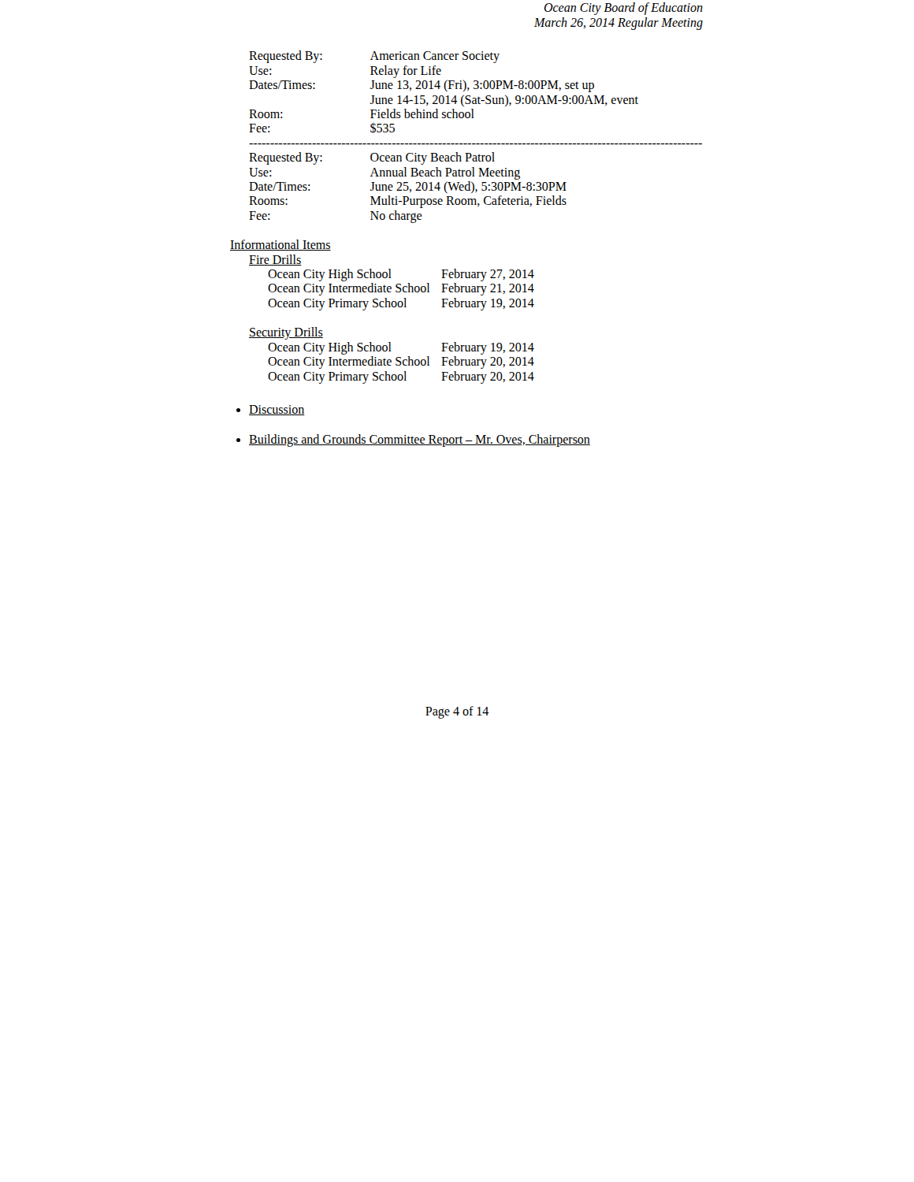Ocean City Board of Education
March 26, 2014 Regular Meeting
| Requested By: | American Cancer Society |
| Use: | Relay for Life |
| Dates/Times: | June 13, 2014 (Fri), 3:00PM-8:00PM, set up |
| | June 14-15, 2014 (Sat-Sun), 9:00AM-9:00AM, event |
| Room: | Fields behind school |
| Fee: | $535 |
-------------------------------------------------------------------------------------------------------------
| Requested By: | Ocean City Beach Patrol |
| Use: | Annual Beach Patrol Meeting |
| Date/Times: | June 25, 2014 (Wed), 5:30PM-8:30PM |
| Rooms: | Multi-Purpose Room, Cafeteria, Fields |
| Fee: | No charge |
Informational Items
Fire Drills
| Ocean City High School | February 27, 2014 |
| Ocean City Intermediate School | February 21, 2014 |
| Ocean City Primary School | February 19, 2014 |
Security Drills
| Ocean City High School | February 19, 2014 |
| Ocean City Intermediate School | February 20, 2014 |
| Ocean City Primary School | February 20, 2014 |
Discussion
Buildings and Grounds Committee Report – Mr. Oves, Chairperson
Page 4 of 14